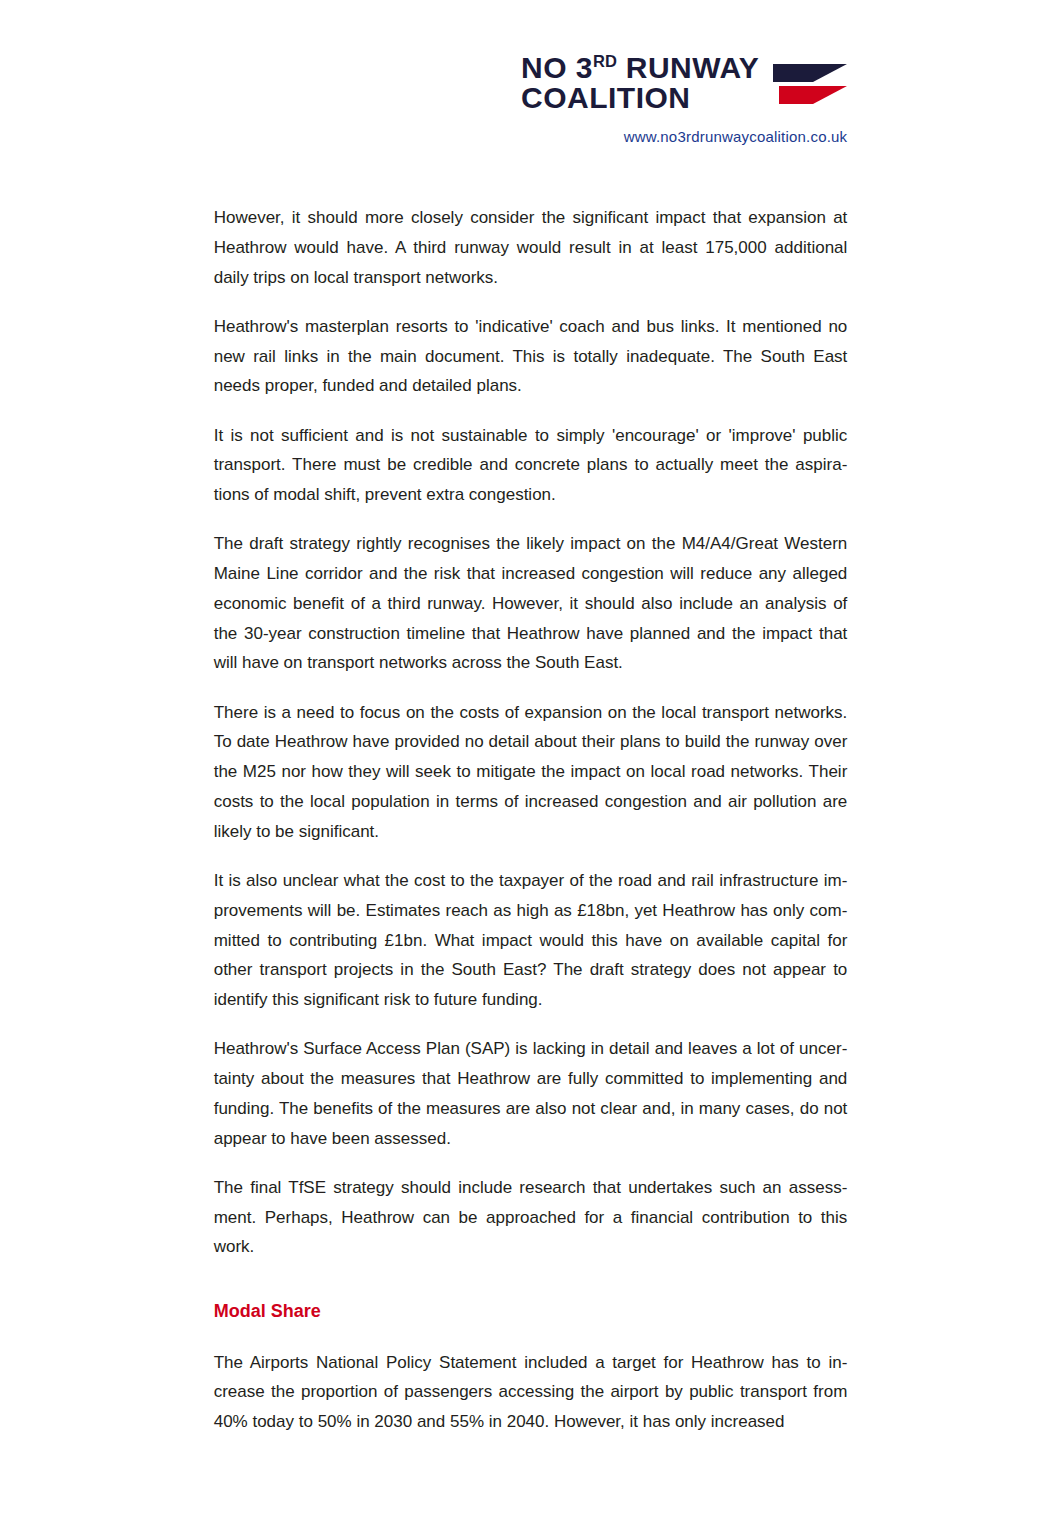NO 3RD RUNWAY
COALITION
www.no3rdrunwaycoalition.co.uk
However, it should more closely consider the significant impact that expansion at Heathrow would have. A third runway would result in at least 175,000 additional daily trips on local transport networks.
Heathrow's masterplan resorts to 'indicative' coach and bus links. It mentioned no new rail links in the main document. This is totally inadequate. The South East needs proper, funded and detailed plans.
It is not sufficient and is not sustainable to simply 'encourage' or 'improve' public transport. There must be credible and concrete plans to actually meet the aspirations of modal shift, prevent extra congestion.
The draft strategy rightly recognises the likely impact on the M4/A4/Great Western Maine Line corridor and the risk that increased congestion will reduce any alleged economic benefit of a third runway. However, it should also include an analysis of the 30-year construction timeline that Heathrow have planned and the impact that will have on transport networks across the South East.
There is a need to focus on the costs of expansion on the local transport networks. To date Heathrow have provided no detail about their plans to build the runway over the M25 nor how they will seek to mitigate the impact on local road networks. Their costs to the local population in terms of increased congestion and air pollution are likely to be significant.
It is also unclear what the cost to the taxpayer of the road and rail infrastructure improvements will be. Estimates reach as high as £18bn, yet Heathrow has only committed to contributing £1bn. What impact would this have on available capital for other transport projects in the South East? The draft strategy does not appear to identify this significant risk to future funding.
Heathrow's Surface Access Plan (SAP) is lacking in detail and leaves a lot of uncertainty about the measures that Heathrow are fully committed to implementing and funding. The benefits of the measures are also not clear and, in many cases, do not appear to have been assessed.
The final TfSE strategy should include research that undertakes such an assessment. Perhaps, Heathrow can be approached for a financial contribution to this work.
Modal Share
The Airports National Policy Statement included a target for Heathrow has to increase the proportion of passengers accessing the airport by public transport from 40% today to 50% in 2030 and 55% in 2040. However, it has only increased